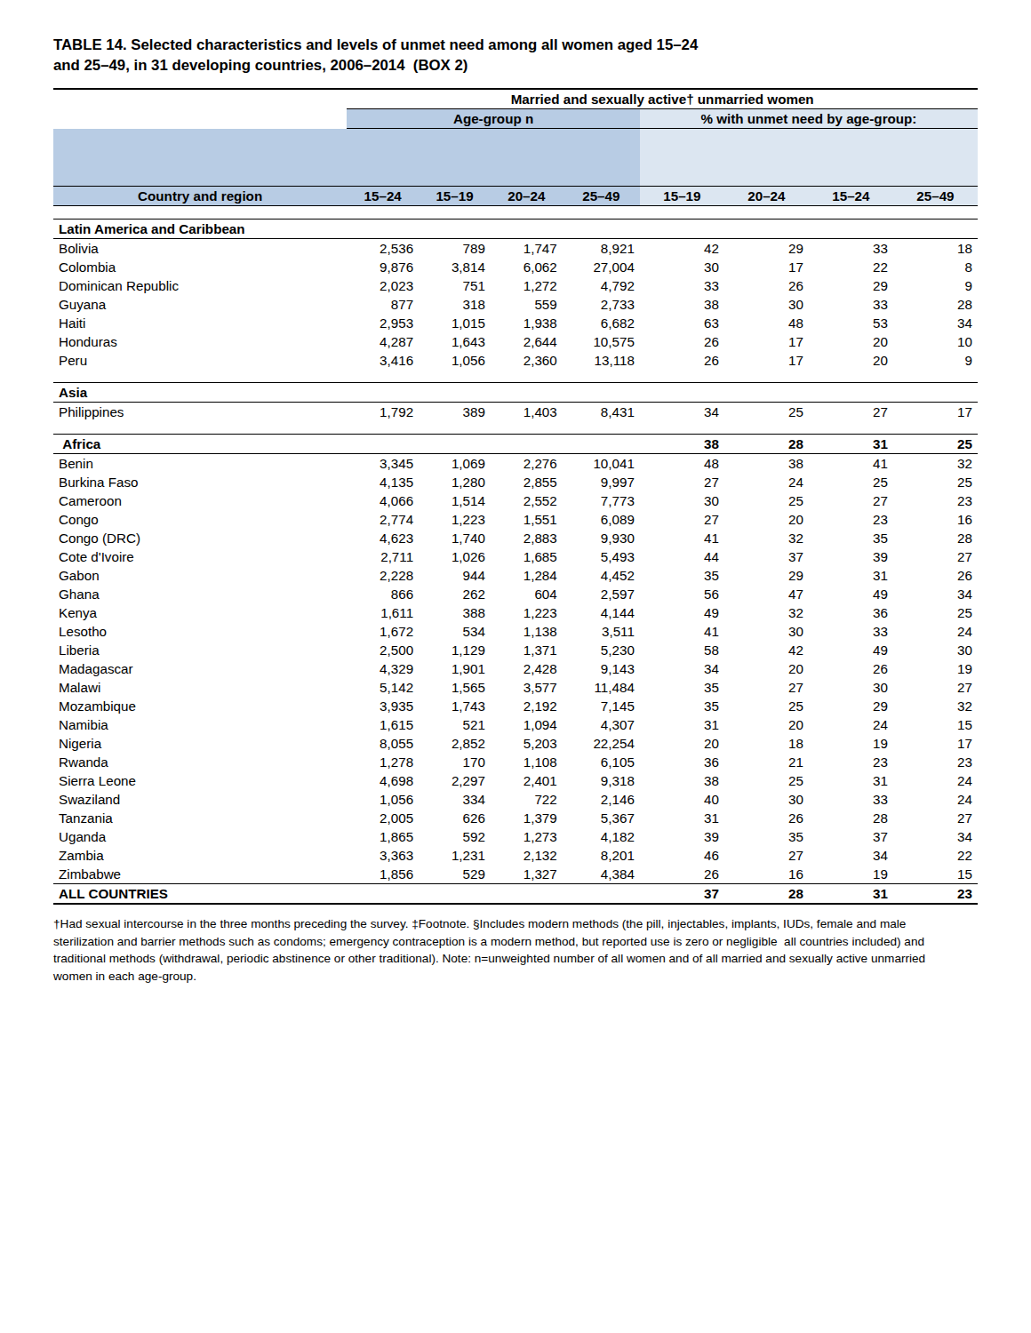TABLE 14. Selected characteristics and levels of unmet need among all women aged 15–24
and 25–49, in 31 developing countries, 2006–2014 (BOX 2)
| | Married and sexually active† unmarried women |
| --- | --- |
| | Age-group n | % with unmet need by age-group: |
| Country and region | 15–24 | 15–19 | 20–24 | 25–49 | 15–19 | 20–24 | 15–24 | 25–49 |
| Latin America and Caribbean | | | | | | | | |
| Bolivia | 2,536 | 789 | 1,747 | 8,921 | 42 | 29 | 33 | 18 |
| Colombia | 9,876 | 3,814 | 6,062 | 27,004 | 30 | 17 | 22 | 8 |
| Dominican Republic | 2,023 | 751 | 1,272 | 4,792 | 33 | 26 | 29 | 9 |
| Guyana | 877 | 318 | 559 | 2,733 | 38 | 30 | 33 | 28 |
| Haiti | 2,953 | 1,015 | 1,938 | 6,682 | 63 | 48 | 53 | 34 |
| Honduras | 4,287 | 1,643 | 2,644 | 10,575 | 26 | 17 | 20 | 10 |
| Peru | 3,416 | 1,056 | 2,360 | 13,118 | 26 | 17 | 20 | 9 |
| Asia | | | | | | | | |
| Philippines | 1,792 | 389 | 1,403 | 8,431 | 34 | 25 | 27 | 17 |
| Africa | | | | | 38 | 28 | 31 | 25 |
| Benin | 3,345 | 1,069 | 2,276 | 10,041 | 48 | 38 | 41 | 32 |
| Burkina Faso | 4,135 | 1,280 | 2,855 | 9,997 | 27 | 24 | 25 | 25 |
| Cameroon | 4,066 | 1,514 | 2,552 | 7,773 | 30 | 25 | 27 | 23 |
| Congo | 2,774 | 1,223 | 1,551 | 6,089 | 27 | 20 | 23 | 16 |
| Congo (DRC) | 4,623 | 1,740 | 2,883 | 9,930 | 41 | 32 | 35 | 28 |
| Cote d'Ivoire | 2,711 | 1,026 | 1,685 | 5,493 | 44 | 37 | 39 | 27 |
| Gabon | 2,228 | 944 | 1,284 | 4,452 | 35 | 29 | 31 | 26 |
| Ghana | 866 | 262 | 604 | 2,597 | 56 | 47 | 49 | 34 |
| Kenya | 1,611 | 388 | 1,223 | 4,144 | 49 | 32 | 36 | 25 |
| Lesotho | 1,672 | 534 | 1,138 | 3,511 | 41 | 30 | 33 | 24 |
| Liberia | 2,500 | 1,129 | 1,371 | 5,230 | 58 | 42 | 49 | 30 |
| Madagascar | 4,329 | 1,901 | 2,428 | 9,143 | 34 | 20 | 26 | 19 |
| Malawi | 5,142 | 1,565 | 3,577 | 11,484 | 35 | 27 | 30 | 27 |
| Mozambique | 3,935 | 1,743 | 2,192 | 7,145 | 35 | 25 | 29 | 32 |
| Namibia | 1,615 | 521 | 1,094 | 4,307 | 31 | 20 | 24 | 15 |
| Nigeria | 8,055 | 2,852 | 5,203 | 22,254 | 20 | 18 | 19 | 17 |
| Rwanda | 1,278 | 170 | 1,108 | 6,105 | 36 | 21 | 23 | 23 |
| Sierra Leone | 4,698 | 2,297 | 2,401 | 9,318 | 38 | 25 | 31 | 24 |
| Swaziland | 1,056 | 334 | 722 | 2,146 | 40 | 30 | 33 | 24 |
| Tanzania | 2,005 | 626 | 1,379 | 5,367 | 31 | 26 | 28 | 27 |
| Uganda | 1,865 | 592 | 1,273 | 4,182 | 39 | 35 | 37 | 34 |
| Zambia | 3,363 | 1,231 | 2,132 | 8,201 | 46 | 27 | 34 | 22 |
| Zimbabwe | 1,856 | 529 | 1,327 | 4,384 | 26 | 16 | 19 | 15 |
| ALL COUNTRIES | | | | | 37 | 28 | 31 | 23 |
†Had sexual intercourse in the three months preceding the survey. ‡Footnote. §Includes modern methods (the pill, injectables, implants, IUDs, female and male sterilization and barrier methods such as condoms; emergency contraception is a modern method, but reported use is zero or negligible all countries included) and traditional methods (withdrawal, periodic abstinence or other traditional). Note: n=unweighted number of all women and of all married and sexually active unmarried women in each age-group.